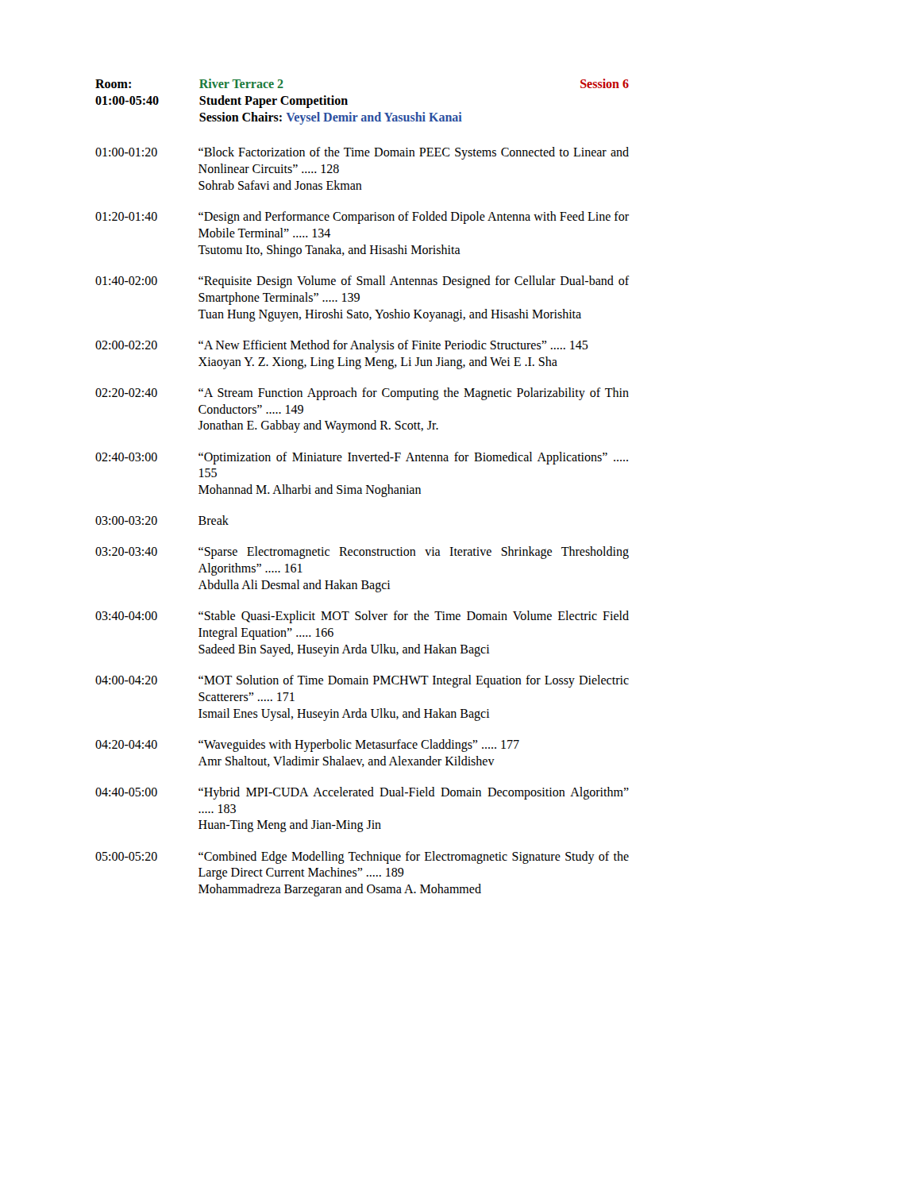| Room: | River Terrace 2 | Session 6 |
| 01:00-05:40 | Student Paper Competition |
| | Session Chairs: Veysel Demir and Yasushi Kanai |
| 01:00-01:20 | “Block Factorization of the Time Domain PEEC Systems Connected to Linear and Nonlinear Circuits” ..... 128 Sohrab Safavi and Jonas Ekman |
| 01:20-01:40 | “Design and Performance Comparison of Folded Dipole Antenna with Feed Line for Mobile Terminal” ..... 134 Tsutomu Ito, Shingo Tanaka, and Hisashi Morishita |
| 01:40-02:00 | “Requisite Design Volume of Small Antennas Designed for Cellular Dual-band of Smartphone Terminals” ..... 139 Tuan Hung Nguyen, Hiroshi Sato, Yoshio Koyanagi, and Hisashi Morishita |
| 02:00-02:20 | “A New Efficient Method for Analysis of Finite Periodic Structures” ..... 145 Xiaoyan Y. Z. Xiong, Ling Ling Meng, Li Jun Jiang, and Wei E .I. Sha |
| 02:20-02:40 | “A Stream Function Approach for Computing the Magnetic Polarizability of Thin Conductors” ..... 149 Jonathan E. Gabbay and Waymond R. Scott, Jr. |
| 02:40-03:00 | “Optimization of Miniature Inverted-F Antenna for Biomedical Applications” ..... 155 Mohannad M. Alharbi and Sima Noghanian |
| 03:00-03:20 | Break |
| 03:20-03:40 | “Sparse Electromagnetic Reconstruction via Iterative Shrinkage Thresholding Algorithms” ..... 161 Abdulla Ali Desmal and Hakan Bagci |
| 03:40-04:00 | “Stable Quasi-Explicit MOT Solver for the Time Domain Volume Electric Field Integral Equation” ..... 166 Sadeed Bin Sayed, Huseyin Arda Ulku, and Hakan Bagci |
| 04:00-04:20 | “MOT Solution of Time Domain PMCHWT Integral Equation for Lossy Dielectric Scatterers” ..... 171 Ismail Enes Uysal, Huseyin Arda Ulku, and Hakan Bagci |
| 04:20-04:40 | “Waveguides with Hyperbolic Metasurface Claddings” ..... 177 Amr Shaltout, Vladimir Shalaev, and Alexander Kildishev |
| 04:40-05:00 | “Hybrid MPI-CUDA Accelerated Dual-Field Domain Decomposition Algorithm” ..... 183 Huan-Ting Meng and Jian-Ming Jin |
| 05:00-05:20 | “Combined Edge Modelling Technique for Electromagnetic Signature Study of the Large Direct Current Machines” ..... 189 Mohammadreza Barzegaran and Osama A. Mohammed |